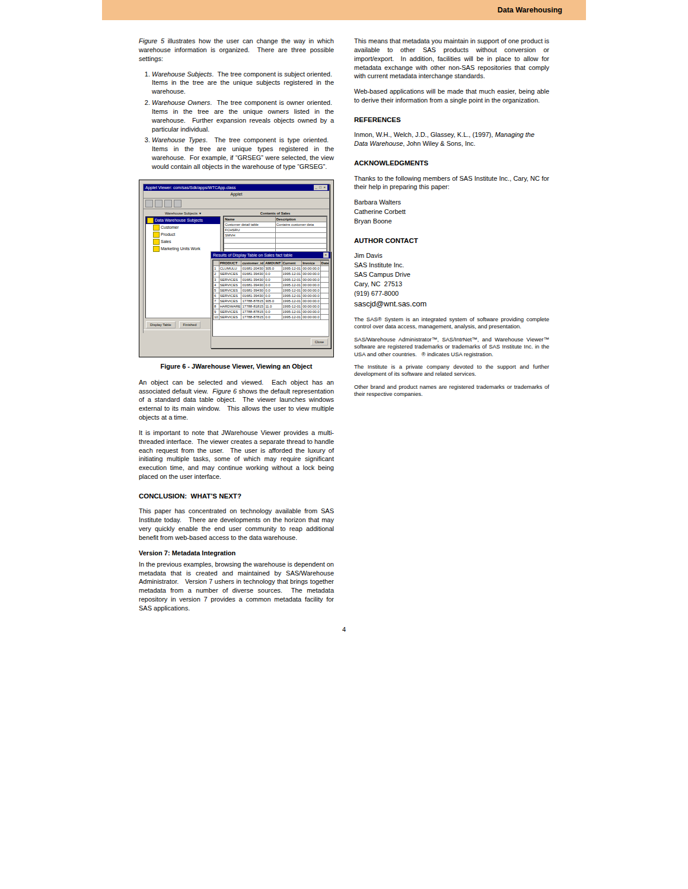Data Warehousing
Figure 5 illustrates how the user can change the way in which warehouse information is organized. There are three possible settings:
Warehouse Subjects. The tree component is subject oriented. Items in the tree are the unique subjects registered in the warehouse.
Warehouse Owners. The tree component is owner oriented. Items in the tree are the unique owners listed in the warehouse. Further expansion reveals objects owned by a particular individual.
Warehouse Types. The tree component is type oriented. Items in the tree are unique types registered in the warehouse. For example, if “GRSEG” were selected, the view would contain all objects in the warehouse of type “GRSEG”.
Applet Viewer: com/sas/Sdk/apps/WTCApp.class _ □ ×
Applet
Warehouse Subjects ▾
Data Warehouse Subjects
Customer
Product
Sales
Marketing Units Work
Contents of Sales
| Name | Description |
| --- | --- |
| Customer detail table | Contains customer deta |
| FCHSRU | |
| SMVH | |
Display Table Finished
Applet started.
Results of Display Table on Sales fact table ×
| | PRODUCT | customer_id | AMOUNT | Current | Invoice | Date |
| --- | --- | --- | --- | --- | --- | --- |
| 1 | CLUMULU | 01681-20430 | 305.0 | 1995-12-01 | 00:00:00.0 | |
| 2 | SERVICES | 01681-39430 | 0.0 | 1995-12-01 | 00:00:00.0 | |
| 3 | SERVICES | 01681-39430 | 0.0 | 1995-12-01 | 00:00:00.0 | |
| 4 | SERVICES | 01681-39430 | 0.0 | 1995-12-01 | 00:00:00.0 | |
| 5 | SERVICES | 01681-39430 | 0.0 | 1995-12-01 | 00:00:00.0 | |
| 6 | SERVICES | 01681-39430 | 0.0 | 1995-12-01 | 00:00:00.0 | |
| 7 | SERVICES | 17788-87815 | 305.0 | 1995-12-01 | 00:00:00.0 | |
| 8 | HARDWARE | 17788-81815 | 11.0 | 1995-12-01 | 00:00:00.0 | |
| 9 | SERVICES | 17788-87815 | 0.0 | 1995-12-01 | 00:00:00.0 | |
| 10 | SERVICES | 17788-87815 | 0.0 | 1995-12-01 | 00:00:00.0 | |
Close
Figure 6 - JWarehouse Viewer, Viewing an Object
An object can be selected and viewed. Each object has an associated default view. Figure 6 shows the default representation of a standard data table object. The viewer launches windows external to its main window. This allows the user to view multiple objects at a time.
It is important to note that JWarehouse Viewer provides a multi-threaded interface. The viewer creates a separate thread to handle each request from the user. The user is afforded the luxury of initiating multiple tasks, some of which may require significant execution time, and may continue working without a lock being placed on the user interface.
Conclusion: What’s Next?
This paper has concentrated on technology available from SAS Institute today. There are developments on the horizon that may very quickly enable the end user community to reap additional benefit from web-based access to the data warehouse.
Version 7: Metadata Integration
In the previous examples, browsing the warehouse is dependent on metadata that is created and maintained by SAS/Warehouse Administrator. Version 7 ushers in technology that brings together metadata from a number of diverse sources. The metadata repository in version 7 provides a common metadata facility for SAS applications.
This means that metadata you maintain in support of one product is available to other SAS products without conversion or import/export. In addition, facilities will be in place to allow for metadata exchange with other non-SAS repositories that comply with current metadata interchange standards.
Web-based applications will be made that much easier, being able to derive their information from a single point in the organization.
References
Inmon, W.H., Welch, J.D., Glassey, K.L., (1997), Managing the Data Warehouse, John Wiley & Sons, Inc.
Acknowledgments
Thanks to the following members of SAS Institute Inc., Cary, NC for their help in preparing this paper:
Barbara Walters
Catherine Corbett
Bryan Boone
Author Contact
Jim Davis
SAS Institute Inc.
SAS Campus Drive
Cary, NC 27513
(919) 677-8000
sascjd@wnt.sas.com
The SAS® System is an integrated system of software providing complete control over data access, management, analysis, and presentation.
SAS/Warehouse Administrator™, SAS/IntrNet™, and Warehouse Viewer™ software are registered trademarks or trademarks of SAS Institute Inc. in the USA and other countries. ® indicates USA registration.
The Institute is a private company devoted to the support and further development of its software and related services.
Other brand and product names are registered trademarks or trademarks of their respective companies.
4